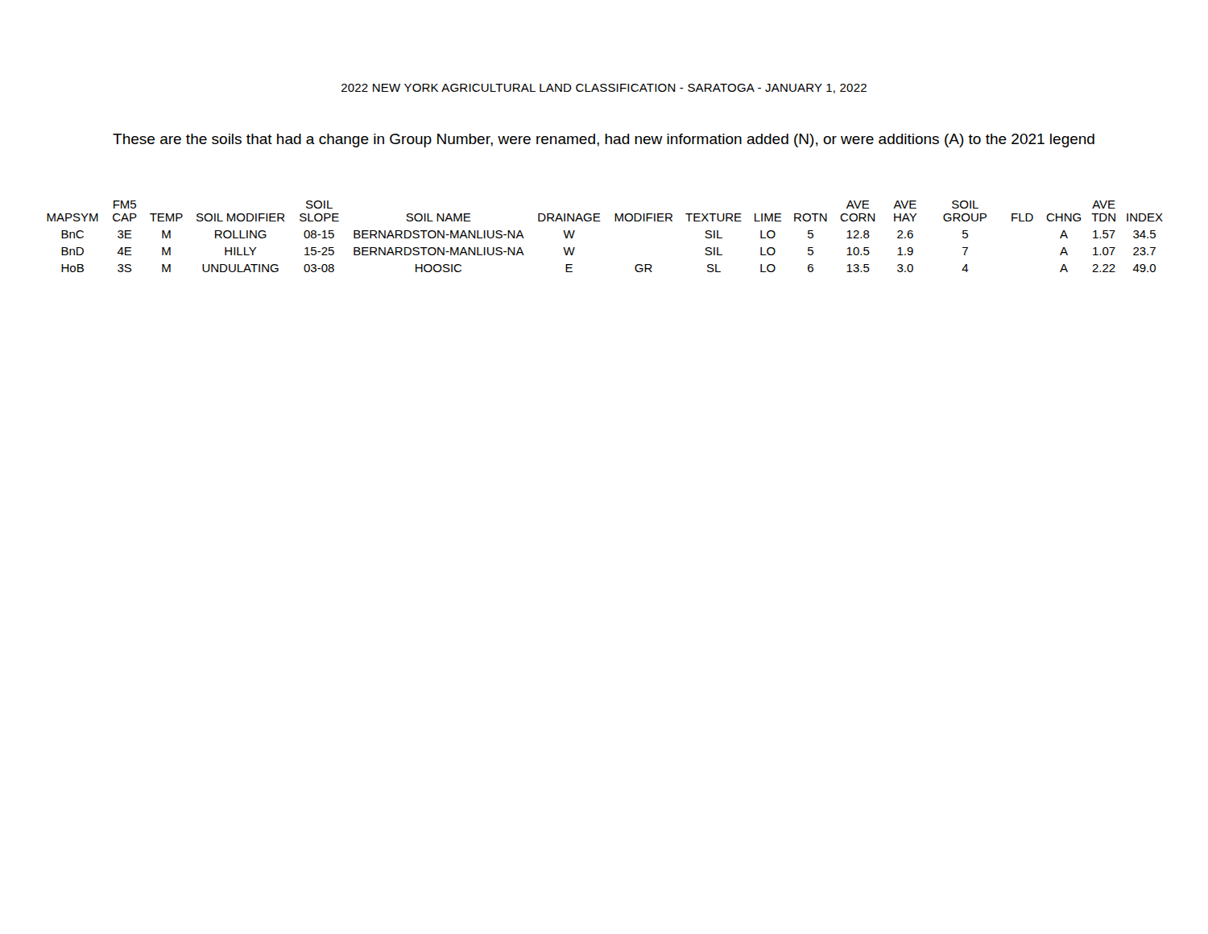2022 NEW YORK AGRICULTURAL LAND CLASSIFICATION - SARATOGA - JANUARY 1, 2022
These are the soils that had a change in Group Number, were renamed, had new information added (N), or were additions (A) to the 2021 legend
| MAPSYM | FM5 CAP | TEMP | SOIL MODIFIER | SOIL SLOPE | SOIL NAME | DRAINAGE | MODIFIER | TEXTURE | LIME | ROTN | AVE CORN | AVE HAY | SOIL GROUP | FLD | CHNG | AVE TDN | INDEX |
| --- | --- | --- | --- | --- | --- | --- | --- | --- | --- | --- | --- | --- | --- | --- | --- | --- | --- |
| BnC | 3E | M | ROLLING | 08-15 | BERNARDSTON-MANLIUS-NA | W | | SIL | LO | 5 | 12.8 | 2.6 | 5 | | A | 1.57 | 34.5 |
| BnD | 4E | M | HILLY | 15-25 | BERNARDSTON-MANLIUS-NA | W | | SIL | LO | 5 | 10.5 | 1.9 | 7 | | A | 1.07 | 23.7 |
| HoB | 3S | M | UNDULATING | 03-08 | HOOSIC | E | GR | SL | LO | 6 | 13.5 | 3.0 | 4 | | A | 2.22 | 49.0 |